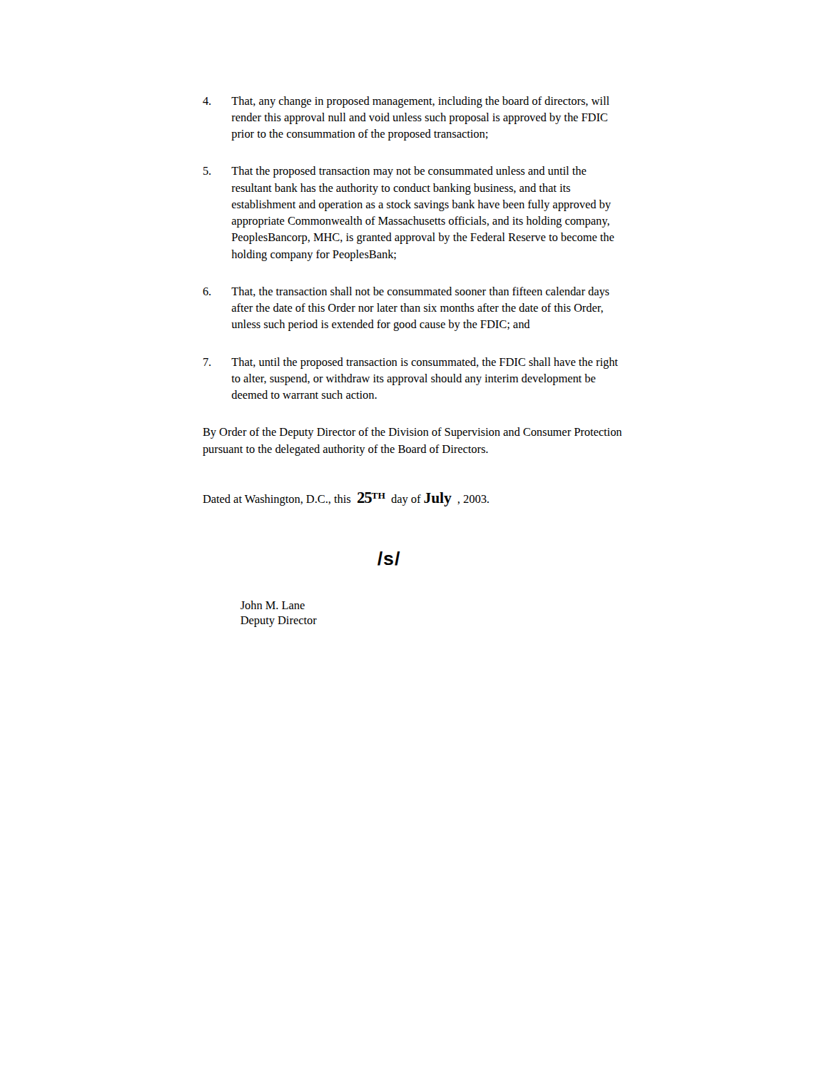4. That, any change in proposed management, including the board of directors, will render this approval null and void unless such proposal is approved by the FDIC prior to the consummation of the proposed transaction;
5. That the proposed transaction may not be consummated unless and until the resultant bank has the authority to conduct banking business, and that its establishment and operation as a stock savings bank have been fully approved by appropriate Commonwealth of Massachusetts officials, and its holding company, PeoplesBancorp, MHC, is granted approval by the Federal Reserve to become the holding company for PeoplesBank;
6. That, the transaction shall not be consummated sooner than fifteen calendar days after the date of this Order nor later than six months after the date of this Order, unless such period is extended for good cause by the FDIC; and
7. That, until the proposed transaction is consummated, the FDIC shall have the right to alter, suspend, or withdraw its approval should any interim development be deemed to warrant such action.
By Order of the Deputy Director of the Division of Supervision and Consumer Protection pursuant to the delegated authority of the Board of Directors.
Dated at Washington, D.C., this 25 TH day of July , 2003.
/s/
John M. Lane
Deputy Director